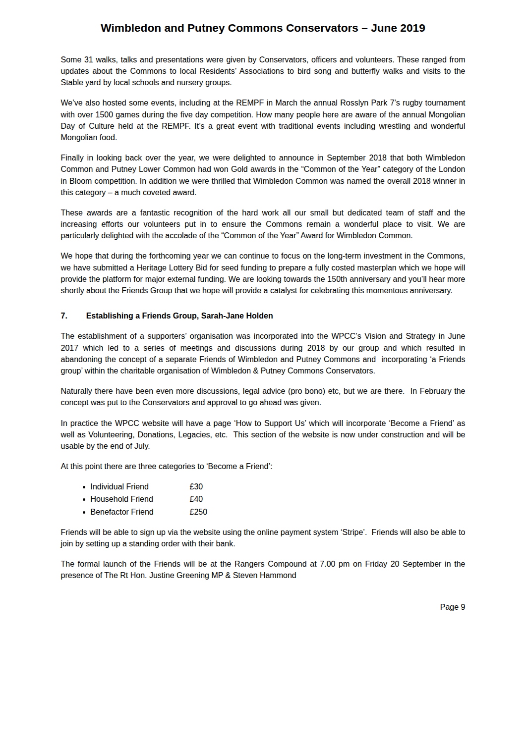Wimbledon and Putney Commons Conservators – June 2019
Some 31 walks, talks and presentations were given by Conservators, officers and volunteers. These ranged from updates about the Commons to local Residents’ Associations to bird song and butterfly walks and visits to the Stable yard by local schools and nursery groups.
We’ve also hosted some events, including at the REMPF in March the annual Rosslyn Park 7’s rugby tournament with over 1500 games during the five day competition. How many people here are aware of the annual Mongolian Day of Culture held at the REMPF. It’s a great event with traditional events including wrestling and wonderful Mongolian food.
Finally in looking back over the year, we were delighted to announce in September 2018 that both Wimbledon Common and Putney Lower Common had won Gold awards in the “Common of the Year” category of the London in Bloom competition. In addition we were thrilled that Wimbledon Common was named the overall 2018 winner in this category – a much coveted award.
These awards are a fantastic recognition of the hard work all our small but dedicated team of staff and the increasing efforts our volunteers put in to ensure the Commons remain a wonderful place to visit. We are particularly delighted with the accolade of the “Common of the Year” Award for Wimbledon Common.
We hope that during the forthcoming year we can continue to focus on the long-term investment in the Commons, we have submitted a Heritage Lottery Bid for seed funding to prepare a fully costed masterplan which we hope will provide the platform for major external funding. We are looking towards the 150th anniversary and you’ll hear more shortly about the Friends Group that we hope will provide a catalyst for celebrating this momentous anniversary.
7. Establishing a Friends Group, Sarah-Jane Holden
The establishment of a supporters’ organisation was incorporated into the WPCC’s Vision and Strategy in June 2017 which led to a series of meetings and discussions during 2018 by our group and which resulted in abandoning the concept of a separate Friends of Wimbledon and Putney Commons and incorporating ‘a Friends group’ within the charitable organisation of Wimbledon & Putney Commons Conservators.
Naturally there have been even more discussions, legal advice (pro bono) etc, but we are there. In February the concept was put to the Conservators and approval to go ahead was given.
In practice the WPCC website will have a page ‘How to Support Us’ which will incorporate ‘Become a Friend’ as well as Volunteering, Donations, Legacies, etc. This section of the website is now under construction and will be usable by the end of July.
At this point there are three categories to ‘Become a Friend’:
Individual Friend£30
Household Friend£40
Benefactor Friend£250
Friends will be able to sign up via the website using the online payment system ‘Stripe’. Friends will also be able to join by setting up a standing order with their bank.
The formal launch of the Friends will be at the Rangers Compound at 7.00 pm on Friday 20 September in the presence of The Rt Hon. Justine Greening MP & Steven Hammond
Page 9